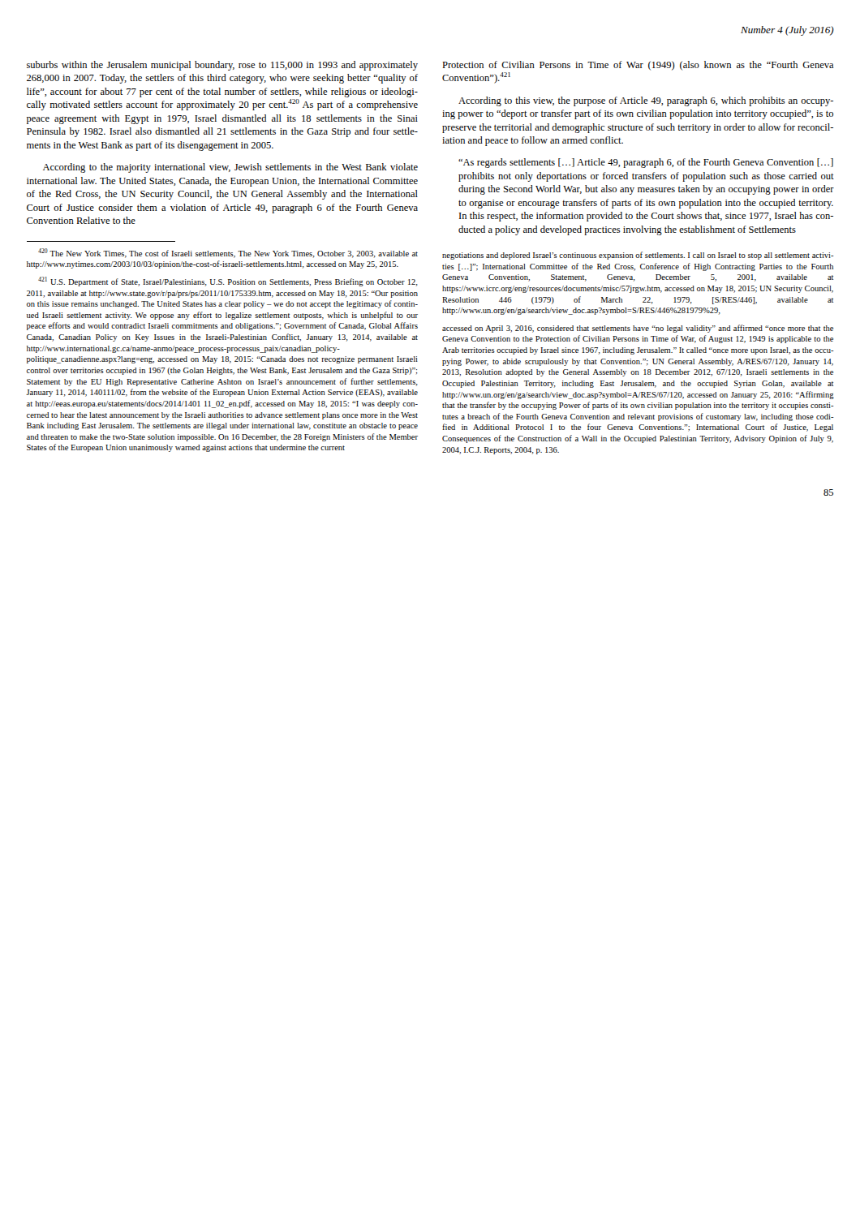Number 4 (July 2016)
suburbs within the Jerusalem municipal boundary, rose to 115,000 in 1993 and approximately 268,000 in 2007. Today, the settlers of this third category, who were seeking better “quality of life”, account for about 77 per cent of the total number of settlers, while religious or ideologically motivated settlers account for approximately 20 per cent.420 As part of a comprehensive peace agreement with Egypt in 1979, Israel dismantled all its 18 settlements in the Sinai Peninsula by 1982. Israel also dismantled all 21 settlements in the Gaza Strip and four settlements in the West Bank as part of its disengagement in 2005.
According to the majority international view, Jewish settlements in the West Bank violate international law. The United States, Canada, the European Union, the International Committee of the Red Cross, the UN Security Council, the UN General Assembly and the International Court of Justice consider them a violation of Article 49, paragraph 6 of the Fourth Geneva Convention Relative to the
420 The New York Times, The cost of Israeli settlements, The New York Times, October 3, 2003, available at http://www.nytimes.com/2003/10/03/opinion/the-cost-of-israeli-settlements.html, accessed on May 25, 2015.
421 U.S. Department of State, Israel/Palestinians, U.S. Position on Settlements, Press Briefing on October 12, 2011, available at http://www.state.gov/r/pa/prs/ps/2011/10/175339.htm, accessed on May 18, 2015: “Our position on this issue remains unchanged. The United States has a clear policy – we do not accept the legitimacy of continued Israeli settlement activity. We oppose any effort to legalize settlement outposts, which is unhelpful to our peace efforts and would contradict Israeli commitments and obligations.”; Government of Canada, Global Affairs Canada, Canadian Policy on Key Issues in the Israeli-Palestinian Conflict, January 13, 2014, available at http://www.international.gc.ca/name-anmo/peace_process-processus_paix/canadian_policy-politique_canadienne.aspx?lang=eng, accessed on May 18, 2015: “Canada does not recognize permanent Israeli control over territories occupied in 1967 (the Golan Heights, the West Bank, East Jerusalem and the Gaza Strip)”; Statement by the EU High Representative Catherine Ashton on Israel’s announcement of further settlements, January 11, 2014, 140111/02, from the website of the European Union External Action Service (EEAS), available at http://eeas.europa.eu/statements/docs/2014/1401 11_02_en.pdf, accessed on May 18, 2015: “I was deeply concerned to hear the latest announcement by the Israeli authorities to advance settlement plans once more in the West Bank including East Jerusalem. The settlements are illegal under international law, constitute an obstacle to peace and threaten to make the two-State solution impossible. On 16 December, the 28 Foreign Ministers of the Member States of the European Union unanimously warned against actions that undermine the current
Protection of Civilian Persons in Time of War (1949) (also known as the “Fourth Geneva Convention”).421
According to this view, the purpose of Article 49, paragraph 6, which prohibits an occupying power to “deport or transfer part of its own civilian population into territory occupied”, is to preserve the territorial and demographic structure of such territory in order to allow for reconciliation and peace to follow an armed conflict.
“As regards settlements […] Article 49, paragraph 6, of the Fourth Geneva Convention […] prohibits not only deportations or forced transfers of population such as those carried out during the Second World War, but also any measures taken by an occupying power in order to organise or encourage transfers of parts of its own population into the occupied territory. In this respect, the information provided to the Court shows that, since 1977, Israel has conducted a policy and developed practices involving the establishment of Settlements
negotiations and deplored Israel’s continuous expansion of settlements. I call on Israel to stop all settlement activities […]”; International Committee of the Red Cross, Conference of High Contracting Parties to the Fourth Geneva Convention, Statement, Geneva, December 5, 2001, available at https://www.icrc.org/eng/resources/documents/misc/57jrgw.htm, accessed on May 18, 2015; UN Security Council, Resolution 446 (1979) of March 22, 1979, [S/RES/446], available at http://www.un.org/en/ga/search/view_doc.asp?symbol=S/RES/446%281979%29,
accessed on April 3, 2016, considered that settlements have “no legal validity” and affirmed “once more that the Geneva Convention to the Protection of Civilian Persons in Time of War, of August 12, 1949 is applicable to the Arab territories occupied by Israel since 1967, including Jerusalem.” It called “once more upon Israel, as the occupying Power, to abide scrupulously by that Convention.”; UN General Assembly, A/RES/67/120, January 14, 2013, Resolution adopted by the General Assembly on 18 December 2012, 67/120, Israeli settlements in the Occupied Palestinian Territory, including East Jerusalem, and the occupied Syrian Golan, available at http://www.un.org/en/ga/search/view_doc.asp?symbol=A/RES/67/120, accessed on January 25, 2016: “Affirming that the transfer by the occupying Power of parts of its own civilian population into the territory it occupies constitutes a breach of the Fourth Geneva Convention and relevant provisions of customary law, including those codified in Additional Protocol I to the four Geneva Conventions.”; International Court of Justice, Legal Consequences of the Construction of a Wall in the Occupied Palestinian Territory, Advisory Opinion of July 9, 2004, I.C.J. Reports, 2004, p. 136.
85